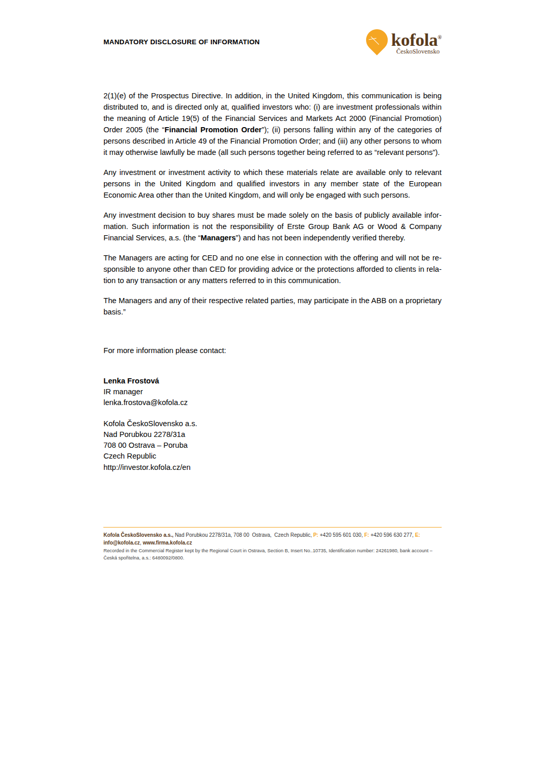MANDATORY DISCLOSURE OF INFORMATION
kofola®
Česko Slovensko
2(1)(e) of the Prospectus Directive. In addition, in the United Kingdom, this communication is being distributed to, and is directed only at, qualified investors who: (i) are investment professionals within the meaning of Article 19(5) of the Financial Services and Markets Act 2000 (Financial Promotion) Order 2005 (the “Financial Promotion Order”); (ii) persons falling within any of the categories of persons described in Article 49 of the Financial Promotion Order; and (iii) any other persons to whom it may otherwise lawfully be made (all such persons together being referred to as “relevant persons”).
Any investment or investment activity to which these materials relate are available only to relevant persons in the United Kingdom and qualified investors in any member state of the European Economic Area other than the United Kingdom, and will only be engaged with such persons.
Any investment decision to buy shares must be made solely on the basis of publicly available information. Such information is not the responsibility of Erste Group Bank AG or Wood & Company Financial Services, a.s. (the “Managers”) and has not been independently verified thereby.
The Managers are acting for CED and no one else in connection with the offering and will not be responsible to anyone other than CED for providing advice or the protections afforded to clients in relation to any transaction or any matters referred to in this communication.
The Managers and any of their respective related parties, may participate in the ABB on a proprietary basis.”
For more information please contact:
Lenka Frostová
IR manager
lenka.frostova@kofola.cz
Kofola ČeskoSlovensko a.s.
Nad Porubkou 2278/31a
708 00 Ostrava – Poruba
Czech Republic
http://investor.kofola.cz/en
Kofola ČeskoSlovensko a.s., Nad Porubkou 2278/31a, 708 00 Ostrava, Czech Republic, P: +420 595 601 030, F: +420 596 630 277, E: info@kofola.cz, www.firma.kofola.cz
Recorded in the Commercial Register kept by the Regional Court in Ostrava, Section B, Insert No..10735, Identification number: 24261980, bank account – Česká spořitelna, a.s.: 6480092/0800.